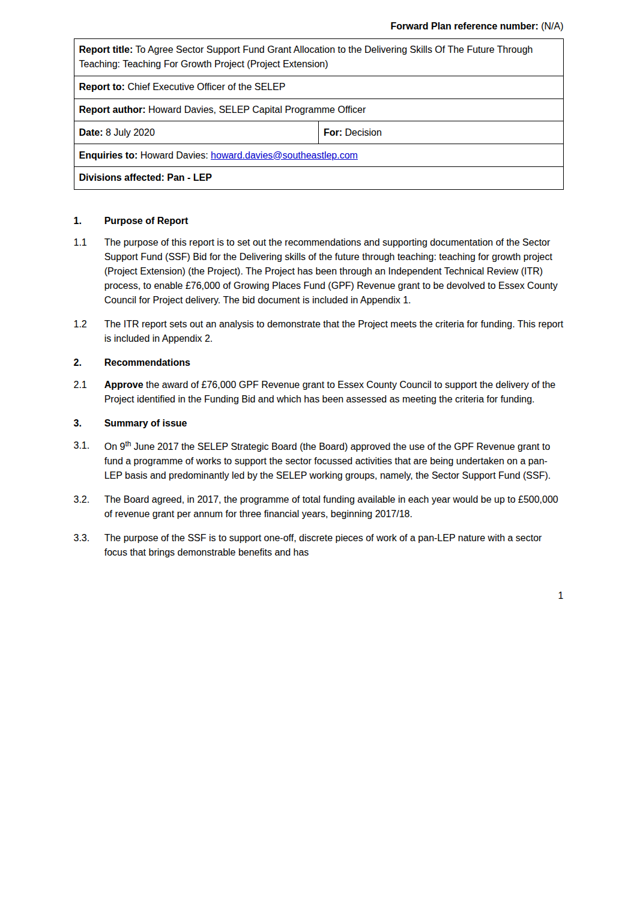Forward Plan reference number: (N/A)
| Report title: To Agree Sector Support Fund Grant Allocation to the Delivering Skills Of The Future Through Teaching: Teaching For Growth Project (Project Extension) |
| Report to: Chief Executive Officer of the SELEP |
| Report author: Howard Davies, SELEP Capital Programme Officer |
| Date: 8 July 2020 | For: Decision |
| Enquiries to: Howard Davies: howard.davies@southeastlep.com |
| Divisions affected: Pan - LEP |
1. Purpose of Report
1.1 The purpose of this report is to set out the recommendations and supporting documentation of the Sector Support Fund (SSF) Bid for the Delivering skills of the future through teaching: teaching for growth project (Project Extension) (the Project). The Project has been through an Independent Technical Review (ITR) process, to enable £76,000 of Growing Places Fund (GPF) Revenue grant to be devolved to Essex County Council for Project delivery. The bid document is included in Appendix 1.
1.2 The ITR report sets out an analysis to demonstrate that the Project meets the criteria for funding. This report is included in Appendix 2.
2. Recommendations
2.1 Approve the award of £76,000 GPF Revenue grant to Essex County Council to support the delivery of the Project identified in the Funding Bid and which has been assessed as meeting the criteria for funding.
3. Summary of issue
3.1. On 9th June 2017 the SELEP Strategic Board (the Board) approved the use of the GPF Revenue grant to fund a programme of works to support the sector focussed activities that are being undertaken on a pan-LEP basis and predominantly led by the SELEP working groups, namely, the Sector Support Fund (SSF).
3.2. The Board agreed, in 2017, the programme of total funding available in each year would be up to £500,000 of revenue grant per annum for three financial years, beginning 2017/18.
3.3. The purpose of the SSF is to support one-off, discrete pieces of work of a pan-LEP nature with a sector focus that brings demonstrable benefits and has
1